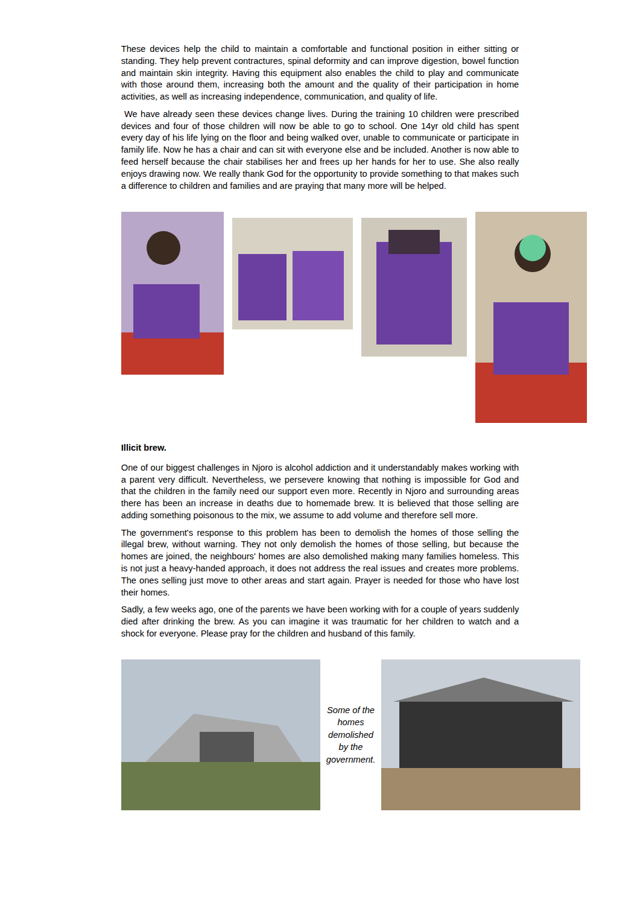These devices help the child to maintain a comfortable and functional position in either sitting or standing. They help prevent contractures, spinal deformity and can improve digestion, bowel function and maintain skin integrity. Having this equipment also enables the child to play and communicate with those around them, increasing both the amount and the quality of their participation in home activities, as well as increasing independence, communication, and quality of life.
We have already seen these devices change lives. During the training 10 children were prescribed devices and four of those children will now be able to go to school. One 14yr old child has spent every day of his life lying on the floor and being walked over, unable to communicate or participate in family life. Now he has a chair and can sit with everyone else and be included. Another is now able to feed herself because the chair stabilises her and frees up her hands for her to use. She also really enjoys drawing now. We really thank God for the opportunity to provide something to that makes such a difference to children and families and are praying that many more will be helped.
Illicit brew.
One of our biggest challenges in Njoro is alcohol addiction and it understandably makes working with a parent very difficult. Nevertheless, we persevere knowing that nothing is impossible for God and that the children in the family need our support even more. Recently in Njoro and surrounding areas there has been an increase in deaths due to homemade brew. It is believed that those selling are adding something poisonous to the mix, we assume to add volume and therefore sell more.
The government's response to this problem has been to demolish the homes of those selling the illegal brew, without warning. They not only demolish the homes of those selling, but because the homes are joined, the neighbours' homes are also demolished making many families homeless. This is not just a heavy-handed approach, it does not address the real issues and creates more problems. The ones selling just move to other areas and start again. Prayer is needed for those who have lost their homes.
Sadly, a few weeks ago, one of the parents we have been working with for a couple of years suddenly died after drinking the brew. As you can imagine it was traumatic for her children to watch and a shock for everyone. Please pray for the children and husband of this family.
Some of the homes demolished by the government.